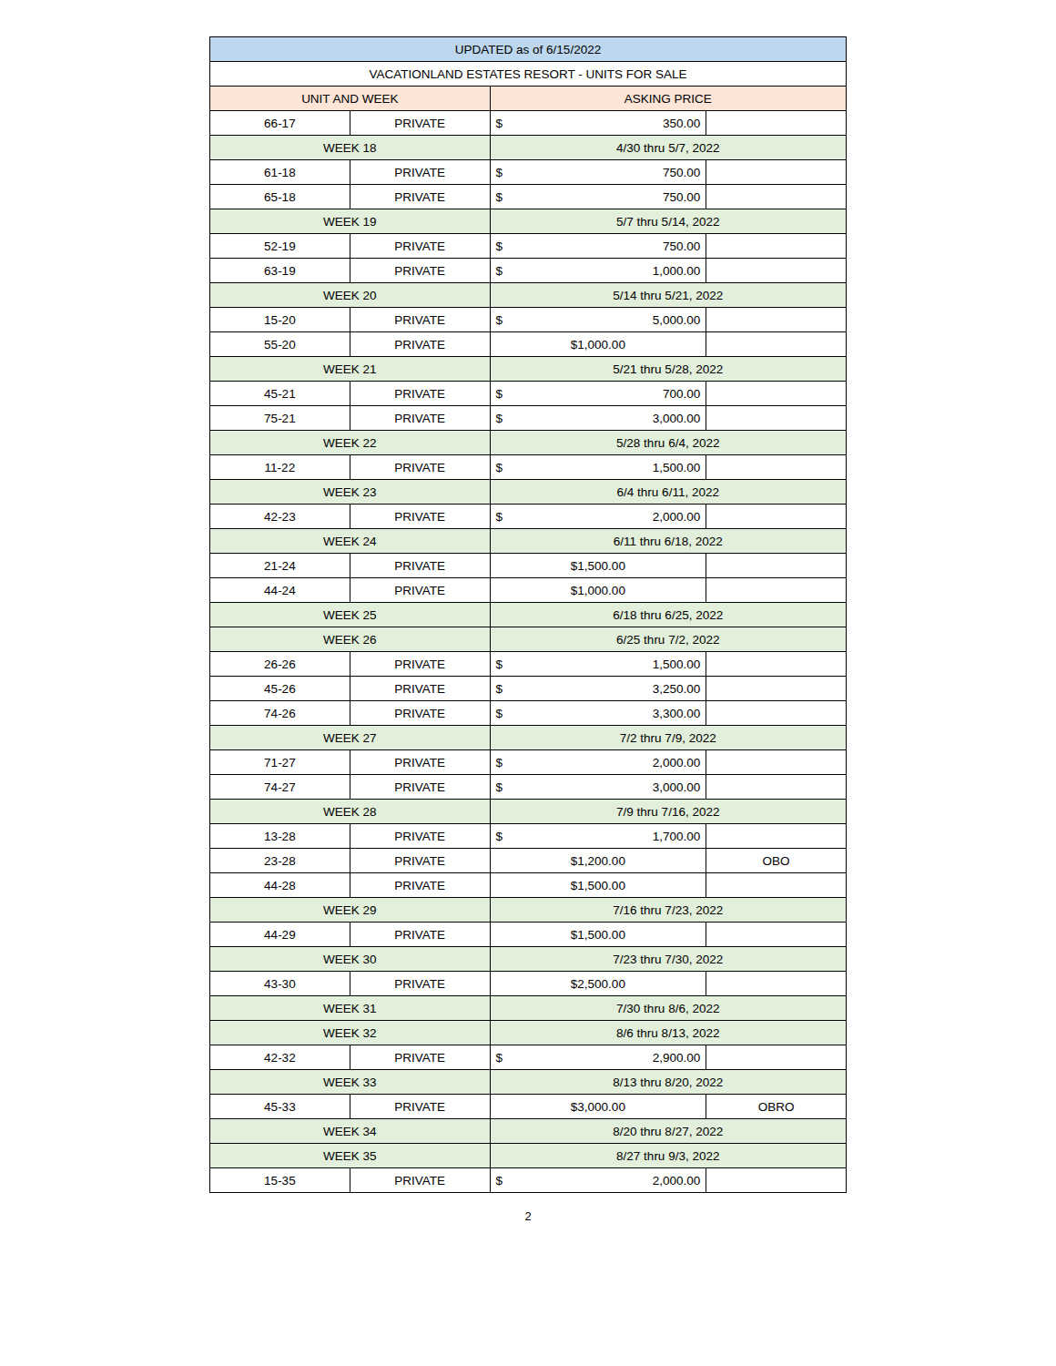| UPDATED as of 6/15/2022 |
| VACATIONLAND ESTATES RESORT - UNITS FOR SALE |
| UNIT AND WEEK | ASKING PRICE |
| 66-17 | PRIVATE | $ 350.00 | |
| WEEK 18 | 4/30 thru 5/7, 2022 |
| 61-18 | PRIVATE | $ 750.00 | |
| 65-18 | PRIVATE | $ 750.00 | |
| WEEK 19 | 5/7 thru 5/14, 2022 |
| 52-19 | PRIVATE | $ 750.00 | |
| 63-19 | PRIVATE | $ 1,000.00 | |
| WEEK 20 | 5/14 thru 5/21, 2022 |
| 15-20 | PRIVATE | $ 5,000.00 | |
| 55-20 | PRIVATE | $1,000.00 | |
| WEEK 21 | 5/21 thru 5/28, 2022 |
| 45-21 | PRIVATE | $ 700.00 | |
| 75-21 | PRIVATE | $ 3,000.00 | |
| WEEK 22 | 5/28 thru 6/4, 2022 |
| 11-22 | PRIVATE | $ 1,500.00 | |
| WEEK 23 | 6/4 thru 6/11, 2022 |
| 42-23 | PRIVATE | $ 2,000.00 | |
| WEEK 24 | 6/11 thru 6/18, 2022 |
| 21-24 | PRIVATE | $1,500.00 | |
| 44-24 | PRIVATE | $1,000.00 | |
| WEEK 25 | 6/18 thru 6/25, 2022 |
| WEEK 26 | 6/25 thru 7/2, 2022 |
| 26-26 | PRIVATE | $ 1,500.00 | |
| 45-26 | PRIVATE | $ 3,250.00 | |
| 74-26 | PRIVATE | $ 3,300.00 | |
| WEEK 27 | 7/2 thru 7/9, 2022 |
| 71-27 | PRIVATE | $ 2,000.00 | |
| 74-27 | PRIVATE | $ 3,000.00 | |
| WEEK 28 | 7/9 thru 7/16, 2022 |
| 13-28 | PRIVATE | $ 1,700.00 | |
| 23-28 | PRIVATE | $1,200.00 | OBO |
| 44-28 | PRIVATE | $1,500.00 | |
| WEEK 29 | 7/16 thru 7/23, 2022 |
| 44-29 | PRIVATE | $1,500.00 | |
| WEEK 30 | 7/23 thru 7/30, 2022 |
| 43-30 | PRIVATE | $2,500.00 | |
| WEEK 31 | 7/30 thru 8/6, 2022 |
| WEEK 32 | 8/6 thru 8/13, 2022 |
| 42-32 | PRIVATE | $ 2,900.00 | |
| WEEK 33 | 8/13 thru 8/20, 2022 |
| 45-33 | PRIVATE | $3,000.00 | OBRO |
| WEEK 34 | 8/20 thru 8/27, 2022 |
| WEEK 35 | 8/27 thru 9/3, 2022 |
| 15-35 | PRIVATE | $ 2,000.00 | |
2